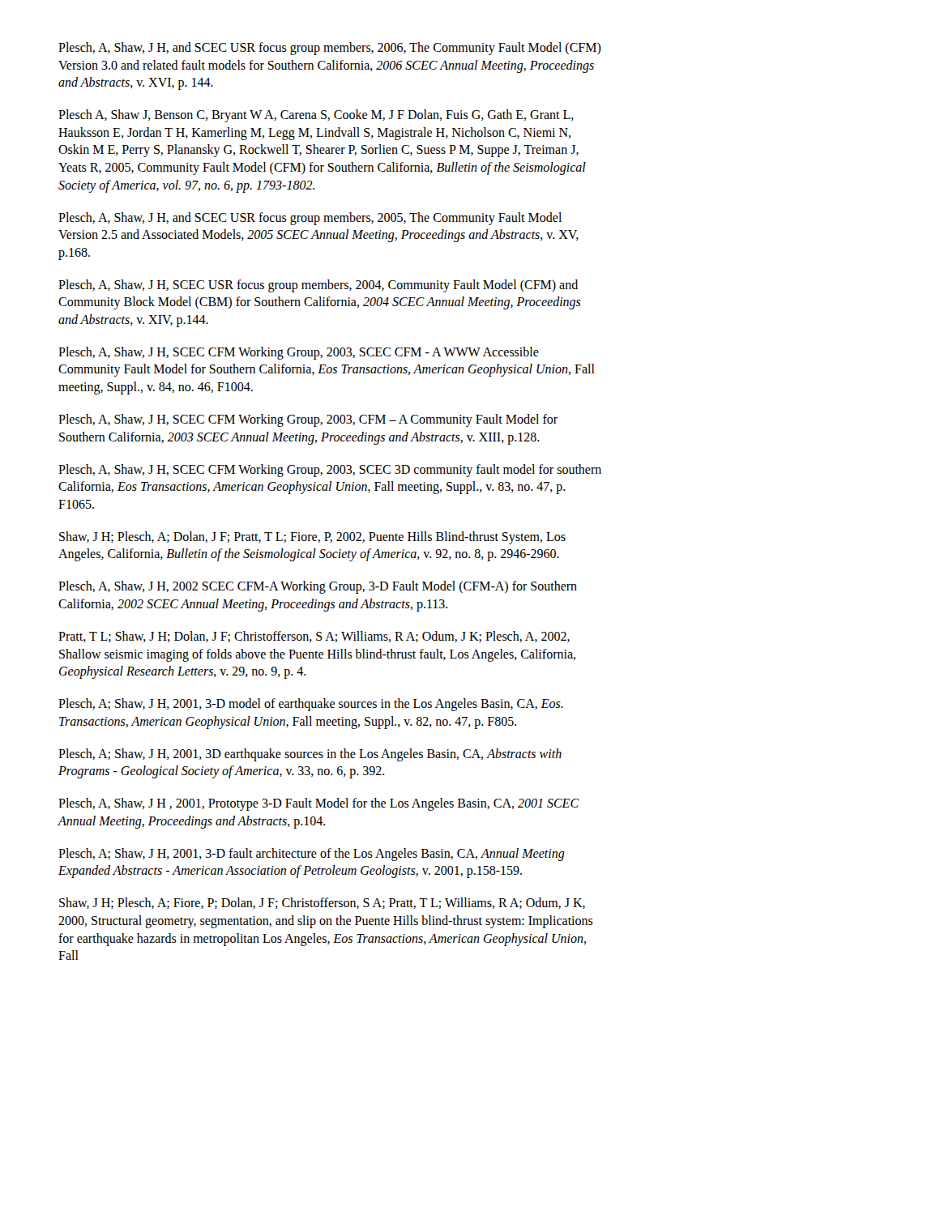Plesch, A, Shaw, J H, and SCEC USR focus group members, 2006, The Community Fault Model (CFM) Version 3.0 and related fault models for Southern California, 2006 SCEC Annual Meeting, Proceedings and Abstracts, v. XVI, p. 144.
Plesch A, Shaw J, Benson C, Bryant W A, Carena S, Cooke M, J F Dolan, Fuis G, Gath E, Grant L, Hauksson E, Jordan T H, Kamerling M, Legg M, Lindvall S, Magistrale H, Nicholson C, Niemi N, Oskin M E, Perry S, Planansky G, Rockwell T, Shearer P, Sorlien C, Suess P M, Suppe J, Treiman J, Yeats R, 2005, Community Fault Model (CFM) for Southern California, Bulletin of the Seismological Society of America, vol. 97, no. 6, pp. 1793-1802.
Plesch, A, Shaw, J H, and SCEC USR focus group members, 2005, The Community Fault Model Version 2.5 and Associated Models, 2005 SCEC Annual Meeting, Proceedings and Abstracts, v. XV, p.168.
Plesch, A, Shaw, J H, SCEC USR focus group members, 2004, Community Fault Model (CFM) and Community Block Model (CBM) for Southern California, 2004 SCEC Annual Meeting, Proceedings and Abstracts, v. XIV, p.144.
Plesch, A, Shaw, J H, SCEC CFM Working Group, 2003, SCEC CFM - A WWW Accessible Community Fault Model for Southern California, Eos Transactions, American Geophysical Union, Fall meeting, Suppl., v. 84, no. 46, F1004.
Plesch, A, Shaw, J H, SCEC CFM Working Group, 2003, CFM – A Community Fault Model for Southern California, 2003 SCEC Annual Meeting, Proceedings and Abstracts, v. XIII, p.128.
Plesch, A, Shaw, J H, SCEC CFM Working Group, 2003, SCEC 3D community fault model for southern California, Eos Transactions, American Geophysical Union, Fall meeting, Suppl., v. 83, no. 47, p. F1065.
Shaw, J H; Plesch, A; Dolan, J F; Pratt, T L; Fiore, P, 2002, Puente Hills Blind-thrust System, Los Angeles, California, Bulletin of the Seismological Society of America, v. 92, no. 8, p. 2946-2960.
Plesch, A, Shaw, J H, 2002 SCEC CFM-A Working Group, 3-D Fault Model (CFM-A) for Southern California, 2002 SCEC Annual Meeting, Proceedings and Abstracts, p.113.
Pratt, T L; Shaw, J H; Dolan, J F; Christofferson, S A; Williams, R A; Odum, J K; Plesch, A, 2002, Shallow seismic imaging of folds above the Puente Hills blind-thrust fault, Los Angeles, California, Geophysical Research Letters, v. 29, no. 9, p. 4.
Plesch, A; Shaw, J H, 2001, 3-D model of earthquake sources in the Los Angeles Basin, CA, Eos. Transactions, American Geophysical Union, Fall meeting, Suppl., v. 82, no. 47, p. F805.
Plesch, A; Shaw, J H, 2001, 3D earthquake sources in the Los Angeles Basin, CA, Abstracts with Programs - Geological Society of America, v. 33, no. 6, p. 392.
Plesch, A, Shaw, J H , 2001, Prototype 3-D Fault Model for the Los Angeles Basin, CA, 2001 SCEC Annual Meeting, Proceedings and Abstracts, p.104.
Plesch, A; Shaw, J H, 2001, 3-D fault architecture of the Los Angeles Basin, CA, Annual Meeting Expanded Abstracts - American Association of Petroleum Geologists, v. 2001, p.158-159.
Shaw, J H; Plesch, A; Fiore, P; Dolan, J F; Christofferson, S A; Pratt, T L; Williams, R A; Odum, J K, 2000, Structural geometry, segmentation, and slip on the Puente Hills blind-thrust system: Implications for earthquake hazards in metropolitan Los Angeles, Eos Transactions, American Geophysical Union, Fall